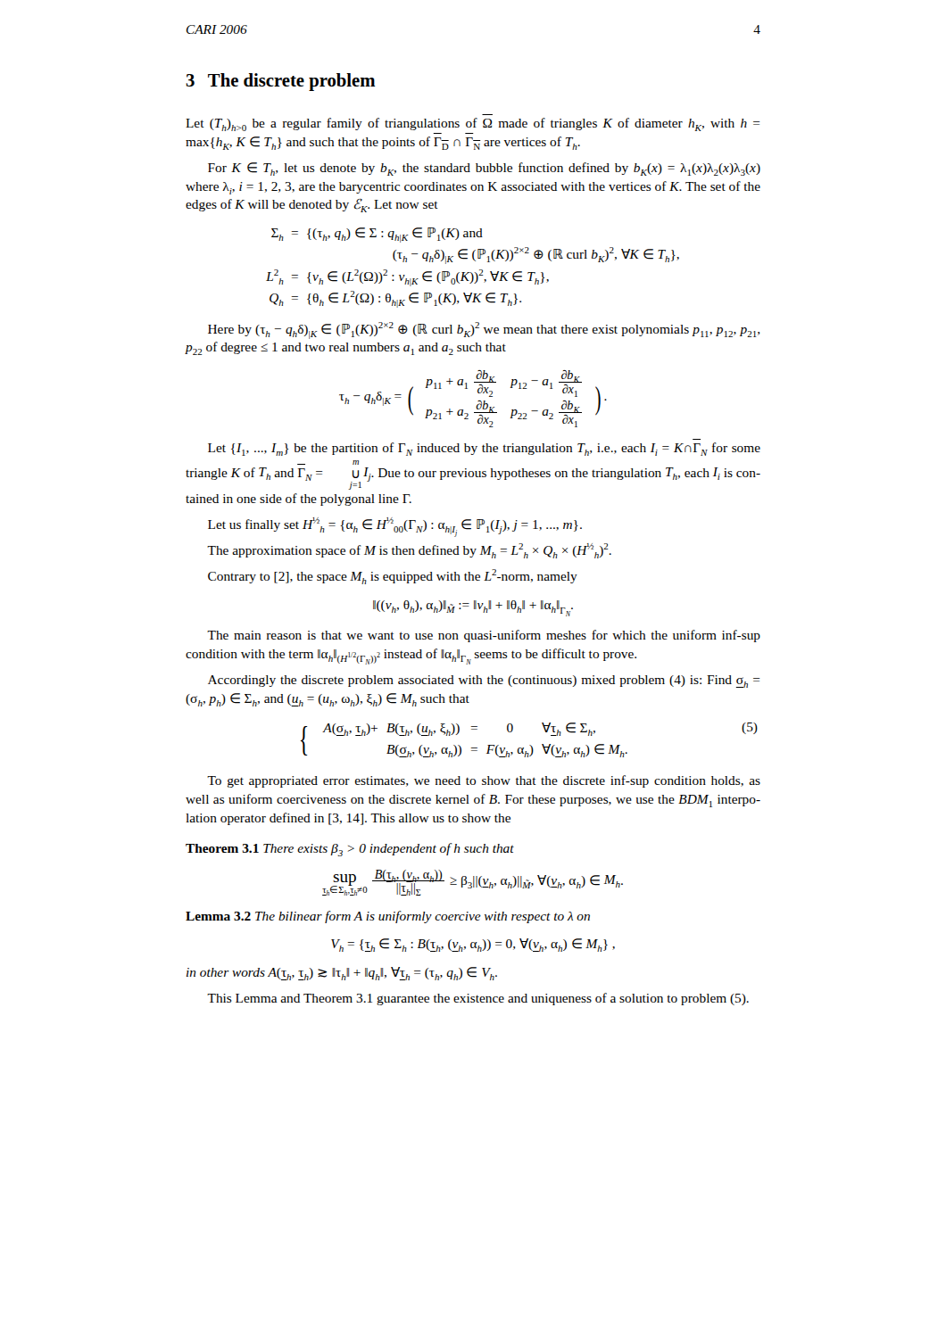CARI 2006 4
3 The discrete problem
Let (Th)h>0 be a regular family of triangulations of Ω made of triangles K of diameter hK, with h = max{hK, K ∈ Th} and such that the points of ΓD ∩ ΓN are vertices of Th.
For K ∈ Th, let us denote by bK, the standard bubble function defined by bK(x) = λ1(x)λ2(x)λ3(x) where λi, i = 1, 2, 3, are the barycentric coordinates on K associated with the vertices of K. The set of the edges of K will be denoted by ℰK. Let now set
| Σ h | = | {(τ h , q h ) ∈ Σ : q h / K ∈ ℙ 1 ( K ) and |
| | | (τ h − q h δ) / K ∈ (ℙ 1 ( K )) 2×2 ⊕ (ℝ curl b K ) 2 , ∀ K ∈ T h }, |
| L 2 h | = | { v h ∈ ( L 2 (Ω)) 2 : v h / K ∈ (ℙ 0 ( K )) 2 , ∀ K ∈ T h }, |
| Q h | = | {θ h ∈ L 2 (Ω) : θ h / K ∈ ℙ 1 ( K ), ∀ K ∈ T h }. |
Here by (τh − qhδ)|K ∈ (ℙ1(K))2×2 ⊕ (ℝ curl bK)2 we mean that there exist polynomials p11, p12, p21, p22 of degree ≤ 1 and two real numbers a1 and a2 such that
τh − qhδ|K = (
| p 11 + a 1 ∂ b K ∂ x 2 | p 12 − a 1 ∂ b K ∂ x 1 |
| p 21 + a 2 ∂ b K ∂ x 2 | p 22 − a 2 ∂ b K ∂ x 1 |
).
Let {I1, ..., Im} be the partition of ΓN induced by the triangulation Th, i.e., each Ii = K∩ΓN for some triangle K of Th and ΓN = m∪j=1 Ij. Due to our previous hypotheses on the triangulation Th, each Ii is contained in one side of the polygonal line Γ.
Let us finally set H½h = {αh ∈ H½00(ΓN) : αh|Ij ∈ ℙ1(Ij), j = 1, ..., m}.
The approximation space of M is then defined by Mh = L2h × Qh × (H½h)2.
Contrary to [2], the space Mh is equipped with the L2-norm, namely
‖((vh, θh), αh)‖M̃ := ‖vh‖ + ‖θh‖ + ‖αh‖ΓN.
The main reason is that we want to use non quasi-uniform meshes for which the uniform inf-sup condition with the term ‖αh‖(H1/2(ΓN))2 instead of ‖αh‖ΓN seems to be difficult to prove.
Accordingly the discrete problem associated with the (continuous) mixed problem (4) is: Find σh = (σh, ph) ∈ Σh, and (uh = (uh, ωh), ξh) ∈ Mh such that
(5) {
| A ( σ h , τ h )+ | B ( τ h , ( u h , ξ h )) | = | 0 | ∀ τ h ∈ Σ h , |
| | B ( σ h , ( v h , α h )) | = | F ( v h , α h ) | ∀( v h , α h ) ∈ M h . |
To get appropriated error estimates, we need to show that the discrete inf-sup condition holds, as well as uniform coerciveness on the discrete kernel of B. For these purposes, we use the BDM1 interpolation operator defined in [3, 14]. This allow us to show the
Theorem 3.1 There exists β3 > 0 independent of h such that
sup τh∈Σh,τh≠0 B(τh, (vh, αh))||τh||Σ ≥ β3||(vh, αh)||M̃, ∀(vh, αh) ∈ Mh.
Lemma 3.2 The bilinear form A is uniformly coercive with respect to λ on
Vh = {τh ∈ Σh : B(τh, (vh, αh)) = 0, ∀(vh, αh) ∈ Mh} ,
in other words A(τh, τh) ≳ ‖τh‖ + ‖qh‖, ∀τh = (τh, qh) ∈ Vh.
This Lemma and Theorem 3.1 guarantee the existence and uniqueness of a solution to problem (5).